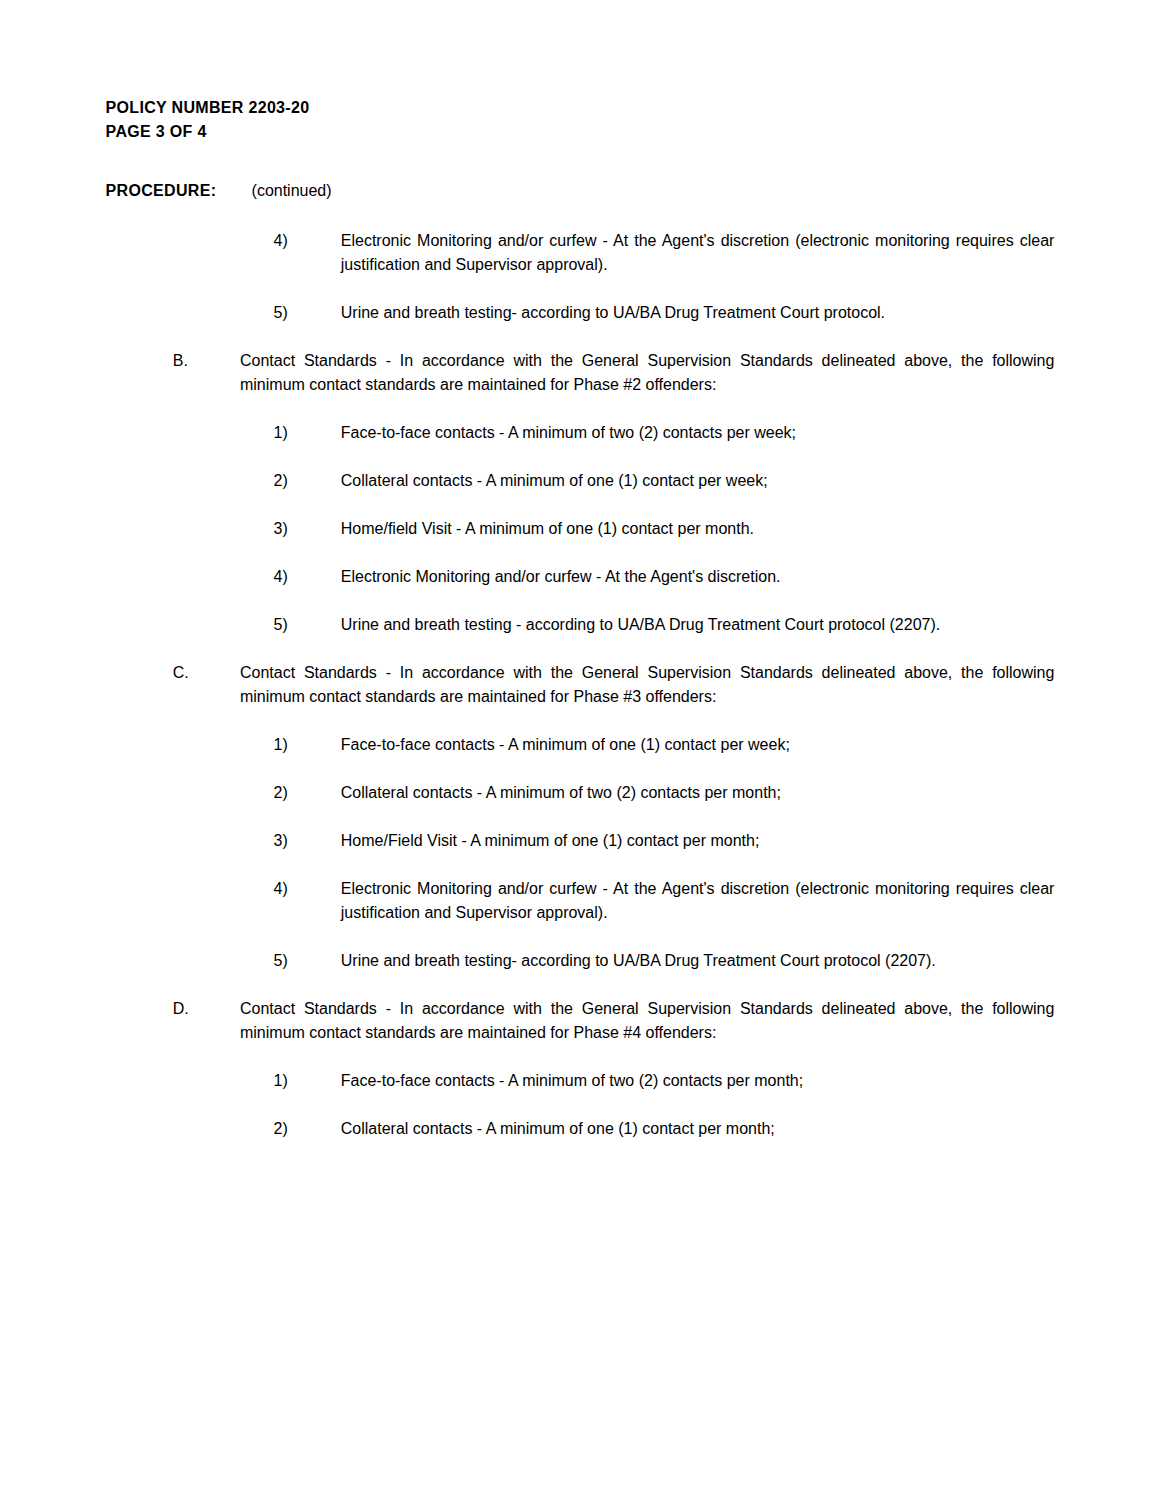POLICY NUMBER 2203-20
PAGE 3 OF 4
PROCEDURE:(continued)
4)
Electronic Monitoring and/or curfew - At the Agent's discretion (electronic monitoring requires clear justification and Supervisor approval).
5)
Urine and breath testing- according to UA/BA Drug Treatment Court protocol.
B.
Contact Standards - In accordance with the General Supervision Standards delineated above, the following minimum contact standards are maintained for Phase #2 offenders:
1)
Face-to-face contacts - A minimum of two (2) contacts per week;
2)
Collateral contacts - A minimum of one (1) contact per week;
3)
Home/field Visit - A minimum of one (1) contact per month.
4)
Electronic Monitoring and/or curfew - At the Agent's discretion.
5)
Urine and breath testing - according to UA/BA Drug Treatment Court protocol (2207).
C.
Contact Standards - In accordance with the General Supervision Standards delineated above, the following minimum contact standards are maintained for Phase #3 offenders:
1)
Face-to-face contacts - A minimum of one (1) contact per week;
2)
Collateral contacts - A minimum of two (2) contacts per month;
3)
Home/Field Visit - A minimum of one (1) contact per month;
4)
Electronic Monitoring and/or curfew - At the Agent's discretion (electronic monitoring requires clear justification and Supervisor approval).
5)
Urine and breath testing- according to UA/BA Drug Treatment Court protocol (2207).
D.
Contact Standards - In accordance with the General Supervision Standards delineated above, the following minimum contact standards are maintained for Phase #4 offenders:
1)
Face-to-face contacts - A minimum of two (2) contacts per month;
2)
Collateral contacts - A minimum of one (1) contact per month;